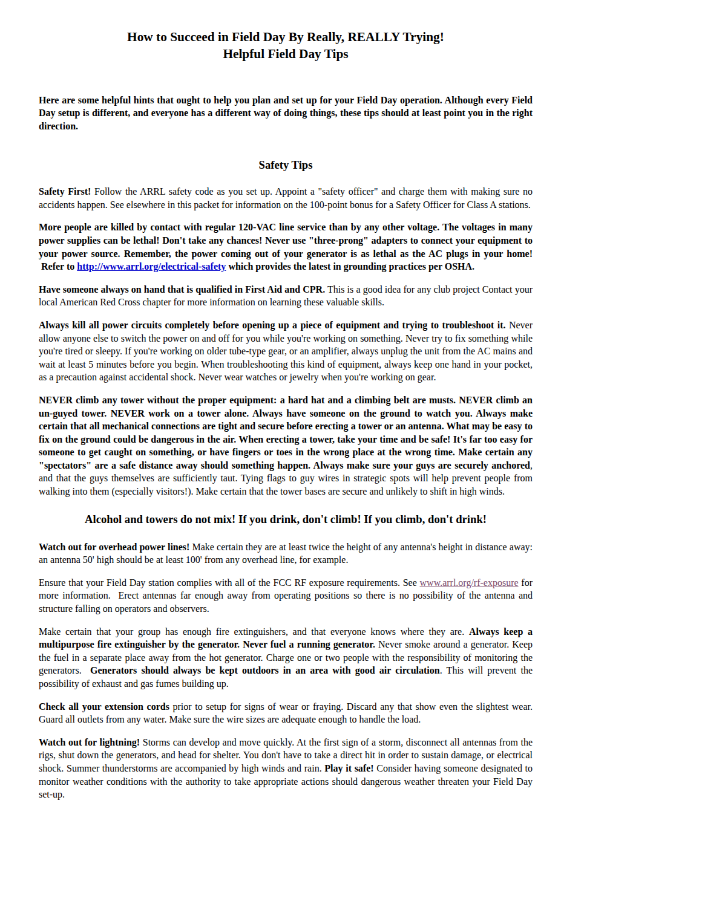How to Succeed in Field Day By Really, REALLY Trying!Helpful Field Day Tips
Here are some helpful hints that ought to help you plan and set up for your Field Day operation. Although every Field Day setup is different, and everyone has a different way of doing things, these tips should at least point you in the right direction.
Safety Tips
Safety First! Follow the ARRL safety code as you set up. Appoint a "safety officer" and charge them with making sure no accidents happen. See elsewhere in this packet for information on the 100-point bonus for a Safety Officer for Class A stations.
More people are killed by contact with regular 120-VAC line service than by any other voltage. The voltages in many power supplies can be lethal! Don't take any chances! Never use "three-prong" adapters to connect your equipment to your power source. Remember, the power coming out of your generator is as lethal as the AC plugs in your home! Refer to http://www.arrl.org/electrical-safety which provides the latest in grounding practices per OSHA.
Have someone always on hand that is qualified in First Aid and CPR. This is a good idea for any club project Contact your local American Red Cross chapter for more information on learning these valuable skills.
Always kill all power circuits completely before opening up a piece of equipment and trying to troubleshoot it. Never allow anyone else to switch the power on and off for you while you're working on something. Never try to fix something while you're tired or sleepy. If you're working on older tube-type gear, or an amplifier, always unplug the unit from the AC mains and wait at least 5 minutes before you begin. When troubleshooting this kind of equipment, always keep one hand in your pocket, as a precaution against accidental shock. Never wear watches or jewelry when you're working on gear.
NEVER climb any tower without the proper equipment: a hard hat and a climbing belt are musts. NEVER climb an un-guyed tower. NEVER work on a tower alone. Always have someone on the ground to watch you. Always make certain that all mechanical connections are tight and secure before erecting a tower or an antenna. What may be easy to fix on the ground could be dangerous in the air. When erecting a tower, take your time and be safe! It's far too easy for someone to get caught on something, or have fingers or toes in the wrong place at the wrong time. Make certain any "spectators" are a safe distance away should something happen. Always make sure your guys are securely anchored, and that the guys themselves are sufficiently taut. Tying flags to guy wires in strategic spots will help prevent people from walking into them (especially visitors!). Make certain that the tower bases are secure and unlikely to shift in high winds.
Alcohol and towers do not mix! If you drink, don't climb! If you climb, don't drink!
Watch out for overhead power lines! Make certain they are at least twice the height of any antenna's height in distance away: an antenna 50' high should be at least 100' from any overhead line, for example.
Ensure that your Field Day station complies with all of the FCC RF exposure requirements. See www.arrl.org/rf-exposure for more information. Erect antennas far enough away from operating positions so there is no possibility of the antenna and structure falling on operators and observers.
Make certain that your group has enough fire extinguishers, and that everyone knows where they are. Always keep a multipurpose fire extinguisher by the generator. Never fuel a running generator. Never smoke around a generator. Keep the fuel in a separate place away from the hot generator. Charge one or two people with the responsibility of monitoring the generators. Generators should always be kept outdoors in an area with good air circulation. This will prevent the possibility of exhaust and gas fumes building up.
Check all your extension cords prior to setup for signs of wear or fraying. Discard any that show even the slightest wear. Guard all outlets from any water. Make sure the wire sizes are adequate enough to handle the load.
Watch out for lightning! Storms can develop and move quickly. At the first sign of a storm, disconnect all antennas from the rigs, shut down the generators, and head for shelter. You don't have to take a direct hit in order to sustain damage, or electrical shock. Summer thunderstorms are accompanied by high winds and rain. Play it safe! Consider having someone designated to monitor weather conditions with the authority to take appropriate actions should dangerous weather threaten your Field Day set-up.